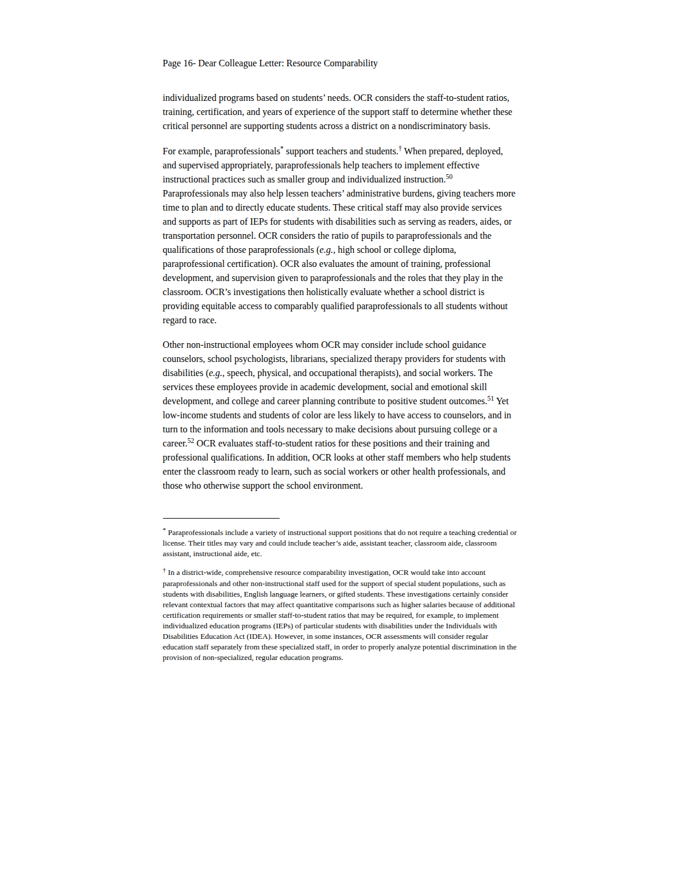Page 16- Dear Colleague Letter: Resource Comparability
individualized programs based on students’ needs. OCR considers the staff-to-student ratios, training, certification, and years of experience of the support staff to determine whether these critical personnel are supporting students across a district on a nondiscriminatory basis.
For example, paraprofessionals* support teachers and students.† When prepared, deployed, and supervised appropriately, paraprofessionals help teachers to implement effective instructional practices such as smaller group and individualized instruction.50 Paraprofessionals may also help lessen teachers’ administrative burdens, giving teachers more time to plan and to directly educate students. These critical staff may also provide services and supports as part of IEPs for students with disabilities such as serving as readers, aides, or transportation personnel. OCR considers the ratio of pupils to paraprofessionals and the qualifications of those paraprofessionals (e.g., high school or college diploma, paraprofessional certification). OCR also evaluates the amount of training, professional development, and supervision given to paraprofessionals and the roles that they play in the classroom. OCR’s investigations then holistically evaluate whether a school district is providing equitable access to comparably qualified paraprofessionals to all students without regard to race.
Other non-instructional employees whom OCR may consider include school guidance counselors, school psychologists, librarians, specialized therapy providers for students with disabilities (e.g., speech, physical, and occupational therapists), and social workers. The services these employees provide in academic development, social and emotional skill development, and college and career planning contribute to positive student outcomes.51 Yet low-income students and students of color are less likely to have access to counselors, and in turn to the information and tools necessary to make decisions about pursuing college or a career.52 OCR evaluates staff-to-student ratios for these positions and their training and professional qualifications. In addition, OCR looks at other staff members who help students enter the classroom ready to learn, such as social workers or other health professionals, and those who otherwise support the school environment.
* Paraprofessionals include a variety of instructional support positions that do not require a teaching credential or license. Their titles may vary and could include teacher’s aide, assistant teacher, classroom aide, classroom assistant, instructional aide, etc.
† In a district-wide, comprehensive resource comparability investigation, OCR would take into account paraprofessionals and other non-instructional staff used for the support of special student populations, such as students with disabilities, English language learners, or gifted students. These investigations certainly consider relevant contextual factors that may affect quantitative comparisons such as higher salaries because of additional certification requirements or smaller staff-to-student ratios that may be required, for example, to implement individualized education programs (IEPs) of particular students with disabilities under the Individuals with Disabilities Education Act (IDEA). However, in some instances, OCR assessments will consider regular education staff separately from these specialized staff, in order to properly analyze potential discrimination in the provision of non-specialized, regular education programs.